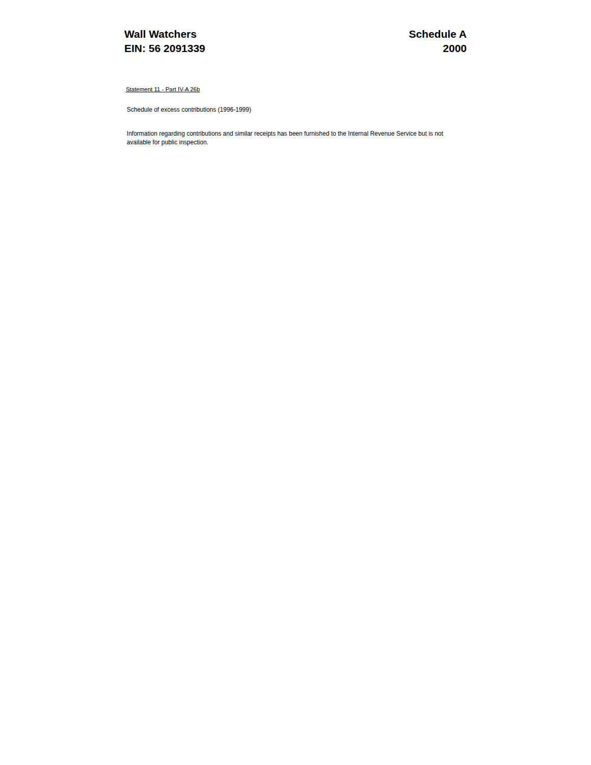Wall Watchers
EIN: 56 2091339
Schedule A
2000
Statement 11 - Part IV-A 26b
Schedule of excess contributions (1996-1999)
Information regarding contributions and similar receipts has been furnished to the Internal Revenue Service but is not available for public inspection.